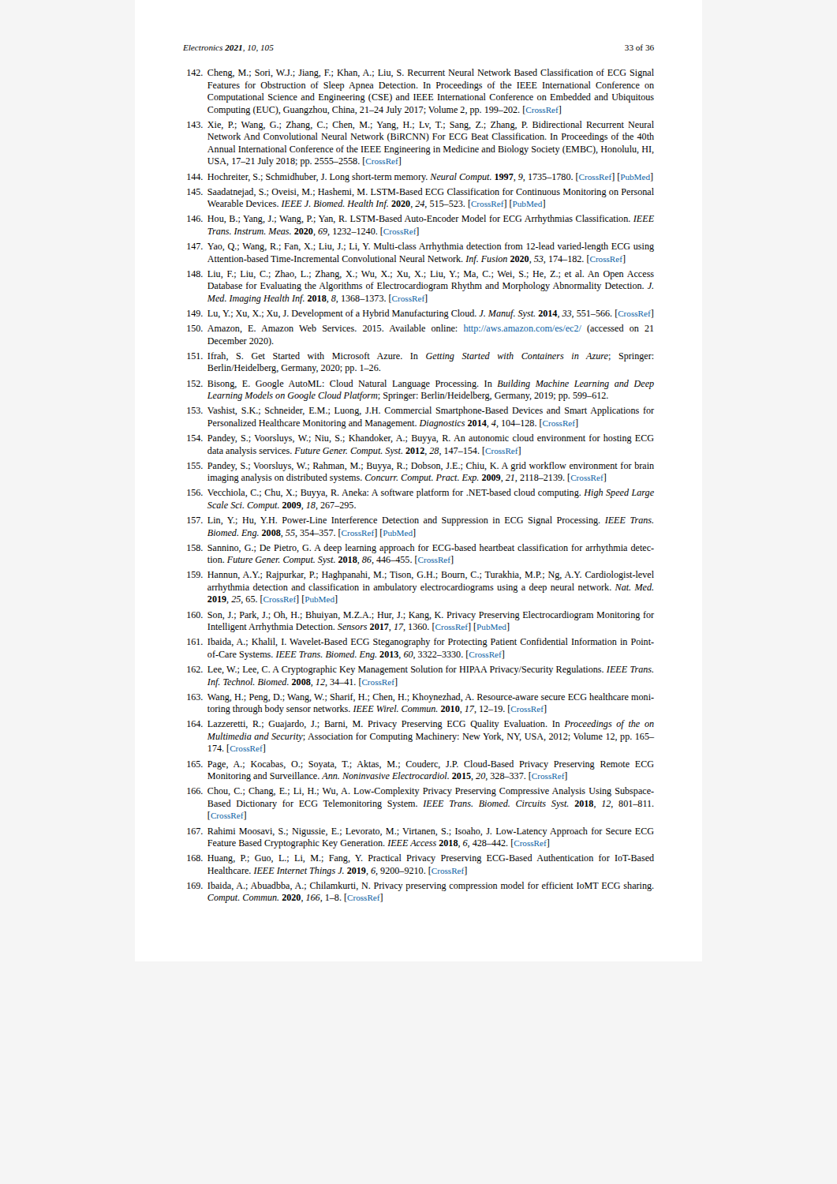Electronics 2021, 10, 105 33 of 36
Cheng, M.; Sori, W.J.; Jiang, F.; Khan, A.; Liu, S. Recurrent Neural Network Based Classification of ECG Signal Features for Obstruction of Sleep Apnea Detection. In Proceedings of the IEEE International Conference on Computational Science and Engineering (CSE) and IEEE International Conference on Embedded and Ubiquitous Computing (EUC), Guangzhou, China, 21–24 July 2017; Volume 2, pp. 199–202. [CrossRef]
Xie, P.; Wang, G.; Zhang, C.; Chen, M.; Yang, H.; Lv, T.; Sang, Z.; Zhang, P. Bidirectional Recurrent Neural Network And Convolutional Neural Network (BiRCNN) For ECG Beat Classification. In Proceedings of the 40th Annual International Conference of the IEEE Engineering in Medicine and Biology Society (EMBC), Honolulu, HI, USA, 17–21 July 2018; pp. 2555–2558. [CrossRef]
Hochreiter, S.; Schmidhuber, J. Long short-term memory. Neural Comput. 1997, 9, 1735–1780. [CrossRef] [PubMed]
Saadatnejad, S.; Oveisi, M.; Hashemi, M. LSTM-Based ECG Classification for Continuous Monitoring on Personal Wearable Devices. IEEE J. Biomed. Health Inf. 2020, 24, 515–523. [CrossRef] [PubMed]
Hou, B.; Yang, J.; Wang, P.; Yan, R. LSTM-Based Auto-Encoder Model for ECG Arrhythmias Classification. IEEE Trans. Instrum. Meas. 2020, 69, 1232–1240. [CrossRef]
Yao, Q.; Wang, R.; Fan, X.; Liu, J.; Li, Y. Multi-class Arrhythmia detection from 12-lead varied-length ECG using Attention-based Time-Incremental Convolutional Neural Network. Inf. Fusion 2020, 53, 174–182. [CrossRef]
Liu, F.; Liu, C.; Zhao, L.; Zhang, X.; Wu, X.; Xu, X.; Liu, Y.; Ma, C.; Wei, S.; He, Z.; et al. An Open Access Database for Evaluating the Algorithms of Electrocardiogram Rhythm and Morphology Abnormality Detection. J. Med. Imaging Health Inf. 2018, 8, 1368–1373. [CrossRef]
Lu, Y.; Xu, X.; Xu, J. Development of a Hybrid Manufacturing Cloud. J. Manuf. Syst. 2014, 33, 551–566. [CrossRef]
Amazon, E. Amazon Web Services. 2015. Available online: http://aws.amazon.com/es/ec2/ (accessed on 21 December 2020).
Ifrah, S. Get Started with Microsoft Azure. In Getting Started with Containers in Azure; Springer: Berlin/Heidelberg, Germany, 2020; pp. 1–26.
Bisong, E. Google AutoML: Cloud Natural Language Processing. In Building Machine Learning and Deep Learning Models on Google Cloud Platform; Springer: Berlin/Heidelberg, Germany, 2019; pp. 599–612.
Vashist, S.K.; Schneider, E.M.; Luong, J.H. Commercial Smartphone-Based Devices and Smart Applications for Personalized Healthcare Monitoring and Management. Diagnostics 2014, 4, 104–128. [CrossRef]
Pandey, S.; Voorsluys, W.; Niu, S.; Khandoker, A.; Buyya, R. An autonomic cloud environment for hosting ECG data analysis services. Future Gener. Comput. Syst. 2012, 28, 147–154. [CrossRef]
Pandey, S.; Voorsluys, W.; Rahman, M.; Buyya, R.; Dobson, J.E.; Chiu, K. A grid workflow environment for brain imaging analysis on distributed systems. Concurr. Comput. Pract. Exp. 2009, 21, 2118–2139. [CrossRef]
Vecchiola, C.; Chu, X.; Buyya, R. Aneka: A software platform for .NET-based cloud computing. High Speed Large Scale Sci. Comput. 2009, 18, 267–295.
Lin, Y.; Hu, Y.H. Power-Line Interference Detection and Suppression in ECG Signal Processing. IEEE Trans. Biomed. Eng. 2008, 55, 354–357. [CrossRef] [PubMed]
Sannino, G.; De Pietro, G. A deep learning approach for ECG-based heartbeat classification for arrhythmia detection. Future Gener. Comput. Syst. 2018, 86, 446–455. [CrossRef]
Hannun, A.Y.; Rajpurkar, P.; Haghpanahi, M.; Tison, G.H.; Bourn, C.; Turakhia, M.P.; Ng, A.Y. Cardiologist-level arrhythmia detection and classification in ambulatory electrocardiograms using a deep neural network. Nat. Med. 2019, 25, 65. [CrossRef] [PubMed]
Son, J.; Park, J.; Oh, H.; Bhuiyan, M.Z.A.; Hur, J.; Kang, K. Privacy Preserving Electrocardiogram Monitoring for Intelligent Arrhythmia Detection. Sensors 2017, 17, 1360. [CrossRef] [PubMed]
Ibaida, A.; Khalil, I. Wavelet-Based ECG Steganography for Protecting Patient Confidential Information in Point-of-Care Systems. IEEE Trans. Biomed. Eng. 2013, 60, 3322–3330. [CrossRef]
Lee, W.; Lee, C. A Cryptographic Key Management Solution for HIPAA Privacy/Security Regulations. IEEE Trans. Inf. Technol. Biomed. 2008, 12, 34–41. [CrossRef]
Wang, H.; Peng, D.; Wang, W.; Sharif, H.; Chen, H.; Khoynezhad, A. Resource-aware secure ECG healthcare monitoring through body sensor networks. IEEE Wirel. Commun. 2010, 17, 12–19. [CrossRef]
Lazzeretti, R.; Guajardo, J.; Barni, M. Privacy Preserving ECG Quality Evaluation. In Proceedings of the on Multimedia and Security; Association for Computing Machinery: New York, NY, USA, 2012; Volume 12, pp. 165–174. [CrossRef]
Page, A.; Kocabas, O.; Soyata, T.; Aktas, M.; Couderc, J.P. Cloud-Based Privacy Preserving Remote ECG Monitoring and Surveillance. Ann. Noninvasive Electrocardiol. 2015, 20, 328–337. [CrossRef]
Chou, C.; Chang, E.; Li, H.; Wu, A. Low-Complexity Privacy Preserving Compressive Analysis Using Subspace-Based Dictionary for ECG Telemonitoring System. IEEE Trans. Biomed. Circuits Syst. 2018, 12, 801–811. [CrossRef]
Rahimi Moosavi, S.; Nigussie, E.; Levorato, M.; Virtanen, S.; Isoaho, J. Low-Latency Approach for Secure ECG Feature Based Cryptographic Key Generation. IEEE Access 2018, 6, 428–442. [CrossRef]
Huang, P.; Guo, L.; Li, M.; Fang, Y. Practical Privacy Preserving ECG-Based Authentication for IoT-Based Healthcare. IEEE Internet Things J. 2019, 6, 9200–9210. [CrossRef]
Ibaida, A.; Abuadbba, A.; Chilamkurti, N. Privacy preserving compression model for efficient IoMT ECG sharing. Comput. Commun. 2020, 166, 1–8. [CrossRef]